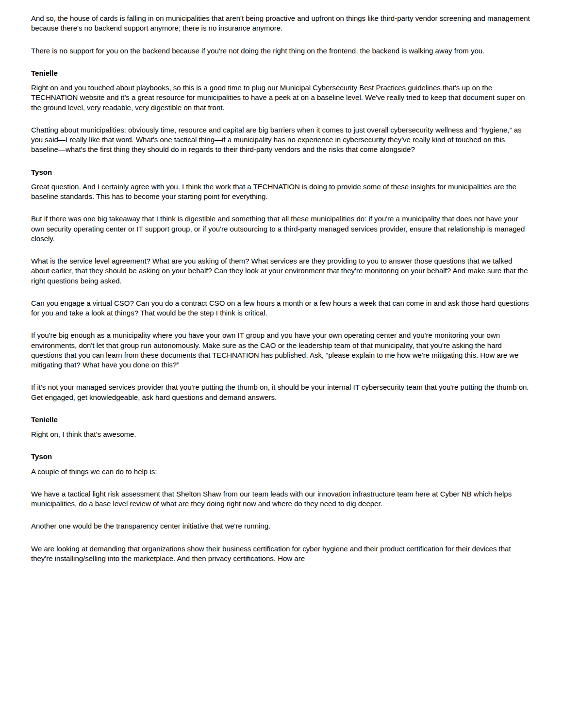And so, the house of cards is falling in on municipalities that aren't being proactive and upfront on things like third-party vendor screening and management because there's no backend support anymore; there is no insurance anymore.
There is no support for you on the backend because if you're not doing the right thing on the frontend, the backend is walking away from you.
Tenielle
Right on and you touched about playbooks, so this is a good time to plug our Municipal Cybersecurity Best Practices guidelines that's up on the TECHNATION website and it’s a great resource for municipalities to have a peek at on a baseline level. We've really tried to keep that document super on the ground level, very readable, very digestible on that front.
Chatting about municipalities: obviously time, resource and capital are big barriers when it comes to just overall cybersecurity wellness and “hygiene,” as you said—I really like that word. What's one tactical thing—if a municipality has no experience in cybersecurity they've really kind of touched on this baseline—what's the first thing they should do in regards to their third-party vendors and the risks that come alongside?
Tyson
Great question. And I certainly agree with you. I think the work that a TECHNATION is doing to provide some of these insights for municipalities are the baseline standards. This has to become your starting point for everything.
But if there was one big takeaway that I think is digestible and something that all these municipalities do: if you're a municipality that does not have your own security operating center or IT support group, or if you're outsourcing to a third-party managed services provider, ensure that relationship is managed closely.
What is the service level agreement? What are you asking of them? What services are they providing to you to answer those questions that we talked about earlier, that they should be asking on your behalf? Can they look at your environment that they're monitoring on your behalf? And make sure that the right questions being asked.
Can you engage a virtual CSO? Can you do a contract CSO on a few hours a month or a few hours a week that can come in and ask those hard questions for you and take a look at things? That would be the step I think is critical.
If you're big enough as a municipality where you have your own IT group and you have your own operating center and you're monitoring your own environments, don't let that group run autonomously. Make sure as the CAO or the leadership team of that municipality, that you're asking the hard questions that you can learn from these documents that TECHNATION has published. Ask, “please explain to me how we're mitigating this. How are we mitigating that? What have you done on this?”
If it's not your managed services provider that you're putting the thumb on, it should be your internal IT cybersecurity team that you're putting the thumb on. Get engaged, get knowledgeable, ask hard questions and demand answers.
Tenielle
Right on, I think that’s awesome.
Tyson
A couple of things we can do to help is:
We have a tactical light risk assessment that Shelton Shaw from our team leads with our innovation infrastructure team here at Cyber NB which helps municipalities, do a base level review of what are they doing right now and where do they need to dig deeper.
Another one would be the transparency center initiative that we're running.
We are looking at demanding that organizations show their business certification for cyber hygiene and their product certification for their devices that they're installing/selling into the marketplace. And then privacy certifications. How are